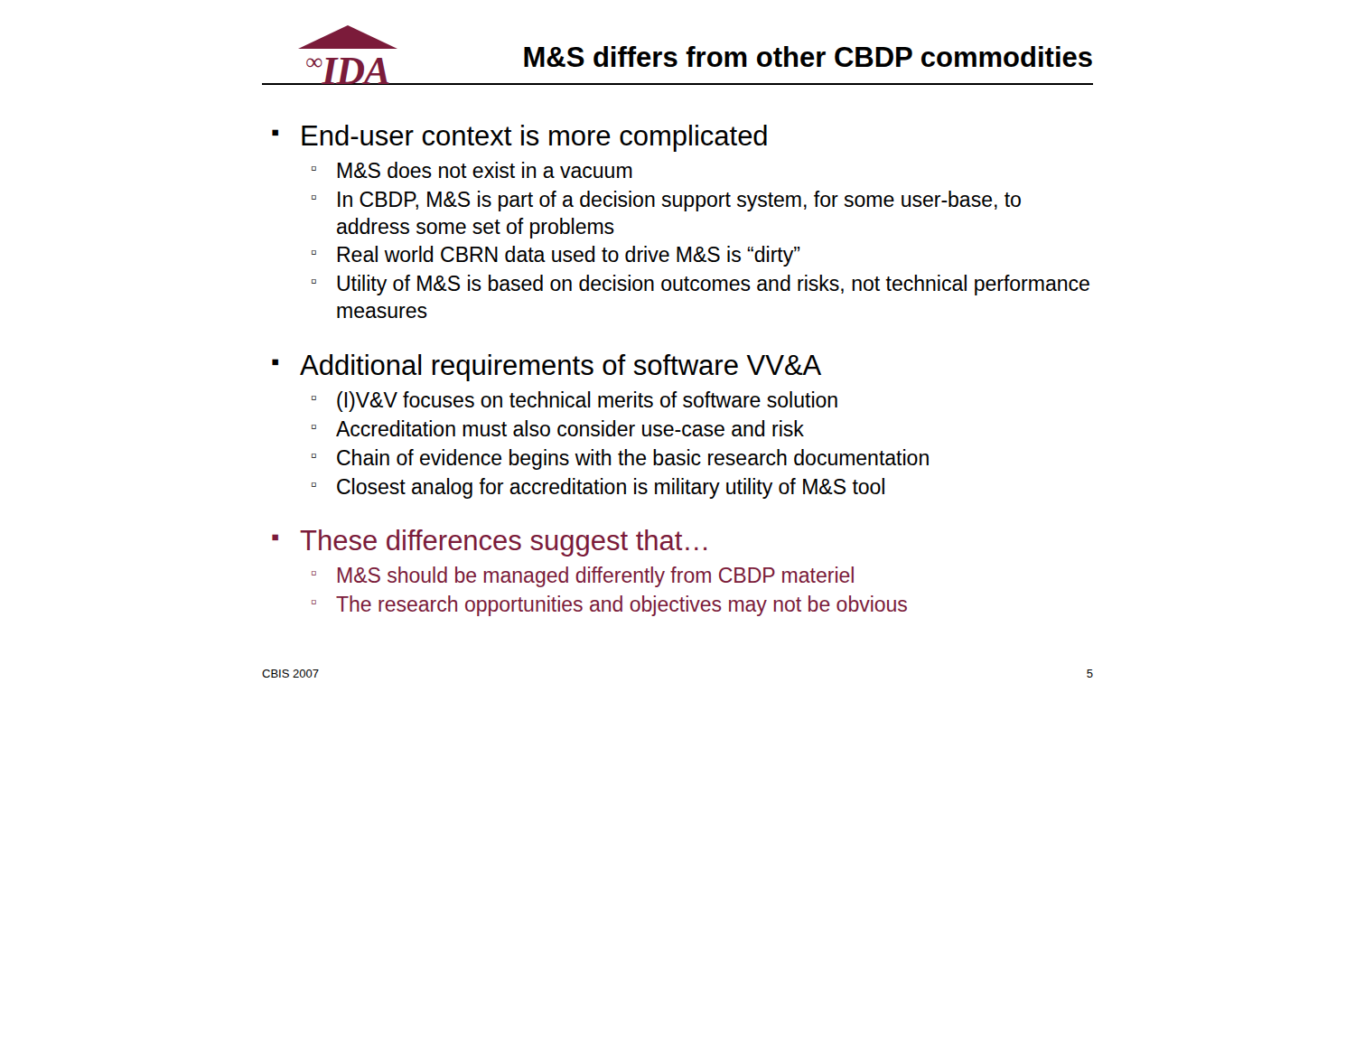∞IDA
M&S differs from other CBDP commodities
End-user context is more complicated
M&S does not exist in a vacuum
In CBDP, M&S is part of a decision support system, for some user-base, to address some set of problems
Real world CBRN data used to drive M&S is “dirty”
Utility of M&S is based on decision outcomes and risks, not technical performance measures
Additional requirements of software VV&A
(I)V&V focuses on technical merits of software solution
Accreditation must also consider use-case and risk
Chain of evidence begins with the basic research documentation
Closest analog for accreditation is military utility of M&S tool
These differences suggest that…
M&S should be managed differently from CBDP materiel
The research opportunities and objectives may not be obvious
CBIS 2007 5